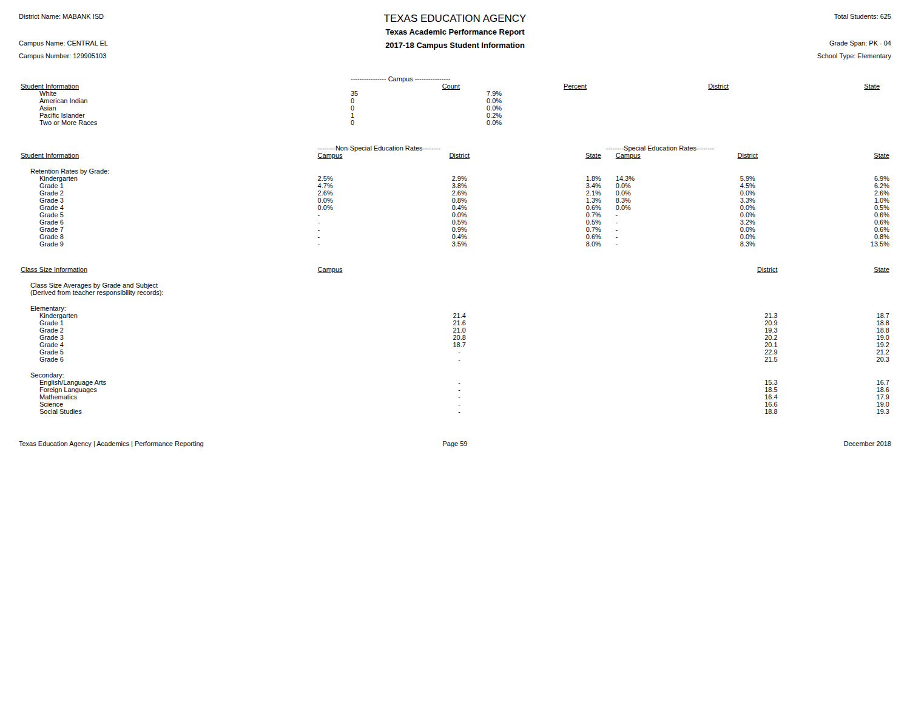| District Name: MABANK ISD | TEXAS EDUCATION AGENCY Texas Academic Performance Report | Total Students: 625 |
| Campus Name: CENTRAL EL | 2017-18 Campus Student Information | Grade Span: PK - 04 |
| Campus Number: 129905103 | | School Type: Elementary |
| | ---------------- Campus ---------------- | | |
| Student Information | Count | Percent | District | State |
| White | 35 | 7.9% | | |
| American Indian | 0 | 0.0% | | |
| Asian | 0 | 0.0% | | |
| Pacific Islander | 1 | 0.2% | | |
| Two or More Races | 0 | 0.0% | | |
| | --------Non-Special Education Rates-------- | --------Special Education Rates-------- |
| Student Information | Campus | District | State | Campus | District | State |
| Retention Rates by Grade: | | | | | | |
| Kindergarten | 2.5% | 2.9% | 1.8% | 14.3% | 5.9% | 6.9% |
| Grade 1 | 4.7% | 3.8% | 3.4% | 0.0% | 4.5% | 6.2% |
| Grade 2 | 2.6% | 2.6% | 2.1% | 0.0% | 0.0% | 2.6% |
| Grade 3 | 0.0% | 0.8% | 1.3% | 8.3% | 3.3% | 1.0% |
| Grade 4 | 0.0% | 0.4% | 0.6% | 0.0% | 0.0% | 0.5% |
| Grade 5 | - | 0.0% | 0.7% | - | 0.0% | 0.6% |
| Grade 6 | - | 0.5% | 0.5% | - | 3.2% | 0.6% |
| Grade 7 | - | 0.9% | 0.7% | - | 0.0% | 0.6% |
| Grade 8 | - | 0.4% | 0.6% | - | 0.0% | 0.8% |
| Grade 9 | - | 3.5% | 8.0% | - | 8.3% | 13.5% |
| Class Size Information | Campus | District | State |
| Class Size Averages by Grade and Subject (Derived from teacher responsibility records): | | | |
| Elementary: | | | |
| Kindergarten | 21.4 | 21.3 | 18.7 |
| Grade 1 | 21.6 | 20.9 | 18.8 |
| Grade 2 | 21.0 | 19.3 | 18.8 |
| Grade 3 | 20.8 | 20.2 | 19.0 |
| Grade 4 | 18.7 | 20.1 | 19.2 |
| Grade 5 | - | 22.9 | 21.2 |
| Grade 6 | - | 21.5 | 20.3 |
| Secondary: | | | |
| English/Language Arts | - | 15.3 | 16.7 |
| Foreign Languages | - | 18.5 | 18.6 |
| Mathematics | - | 16.4 | 17.9 |
| Science | - | 16.6 | 19.0 |
| Social Studies | - | 18.8 | 19.3 |
| Texas Education Agency / Academics / Performance Reporting | Page 59 | December 2018 |